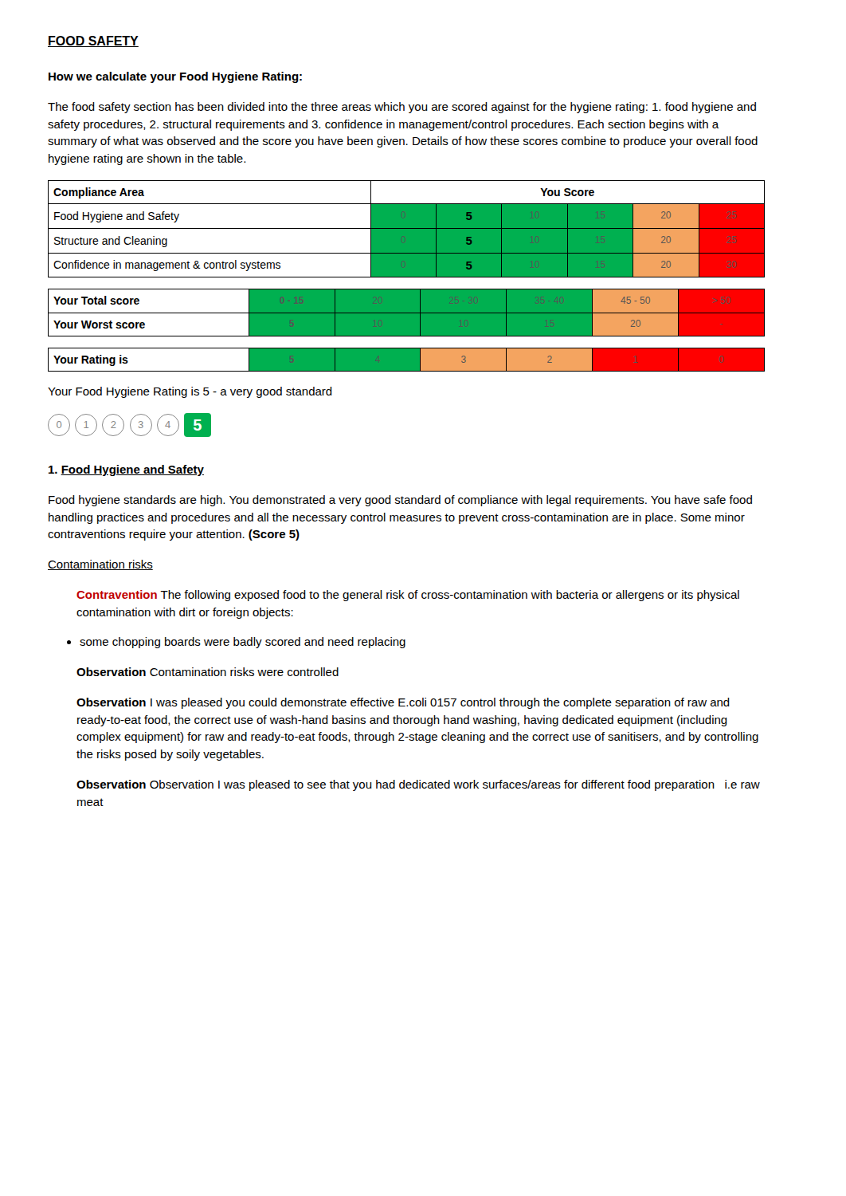FOOD SAFETY
How we calculate your Food Hygiene Rating:
The food safety section has been divided into the three areas which you are scored against for the hygiene rating: 1. food hygiene and safety procedures, 2. structural requirements and 3. confidence in management/control procedures. Each section begins with a summary of what was observed and the score you have been given. Details of how these scores combine to produce your overall food hygiene rating are shown in the table.
| Compliance Area | You Score |
| --- | --- |
| Food Hygiene and Safety | 0 | 5 | 10 | 15 | 20 | 25 |
| Structure and Cleaning | 0 | 5 | 10 | 15 | 20 | 25 |
| Confidence in management & control systems | 0 | 5 | 10 | 15 | 20 | 30 |
| Your Total score | 0 - 15 | 20 | 25 - 30 | 35 - 40 | 45 - 50 | > 50 |
| Your Worst score | 5 | 10 | 10 | 15 | 20 | - |
| Your Rating is | 5 | 4 | 3 | 2 | 1 | 0 |
Your Food Hygiene Rating is 5 - a very good standard
0 1 2 3 4 5
1. Food Hygiene and Safety
Food hygiene standards are high. You demonstrated a very good standard of compliance with legal requirements. You have safe food handling practices and procedures and all the necessary control measures to prevent cross-contamination are in place. Some minor contraventions require your attention. (Score 5)
Contamination risks
Contravention The following exposed food to the general risk of cross-contamination with bacteria or allergens or its physical contamination with dirt or foreign objects:
some chopping boards were badly scored and need replacing
Observation Contamination risks were controlled
Observation I was pleased you could demonstrate effective E.coli 0157 control through the complete separation of raw and ready-to-eat food, the correct use of wash-hand basins and thorough hand washing, having dedicated equipment (including complex equipment) for raw and ready-to-eat foods, through 2-stage cleaning and the correct use of sanitisers, and by controlling the risks posed by soily vegetables.
Observation Observation I was pleased to see that you had dedicated work surfaces/areas for different food preparation i.e raw meat